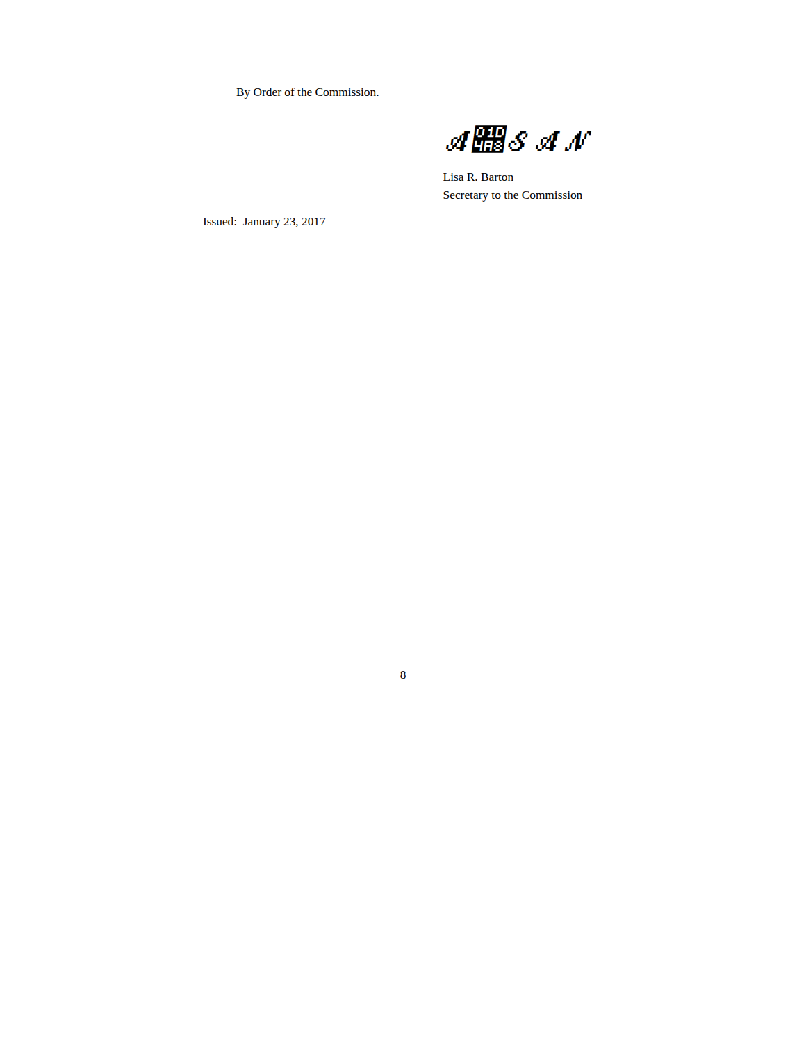By Order of the Commission.
𝒜𝒨𝒮𝒜 𝒩
Lisa R. Barton
Secretary to the Commission
Issued: January 23, 2017
8